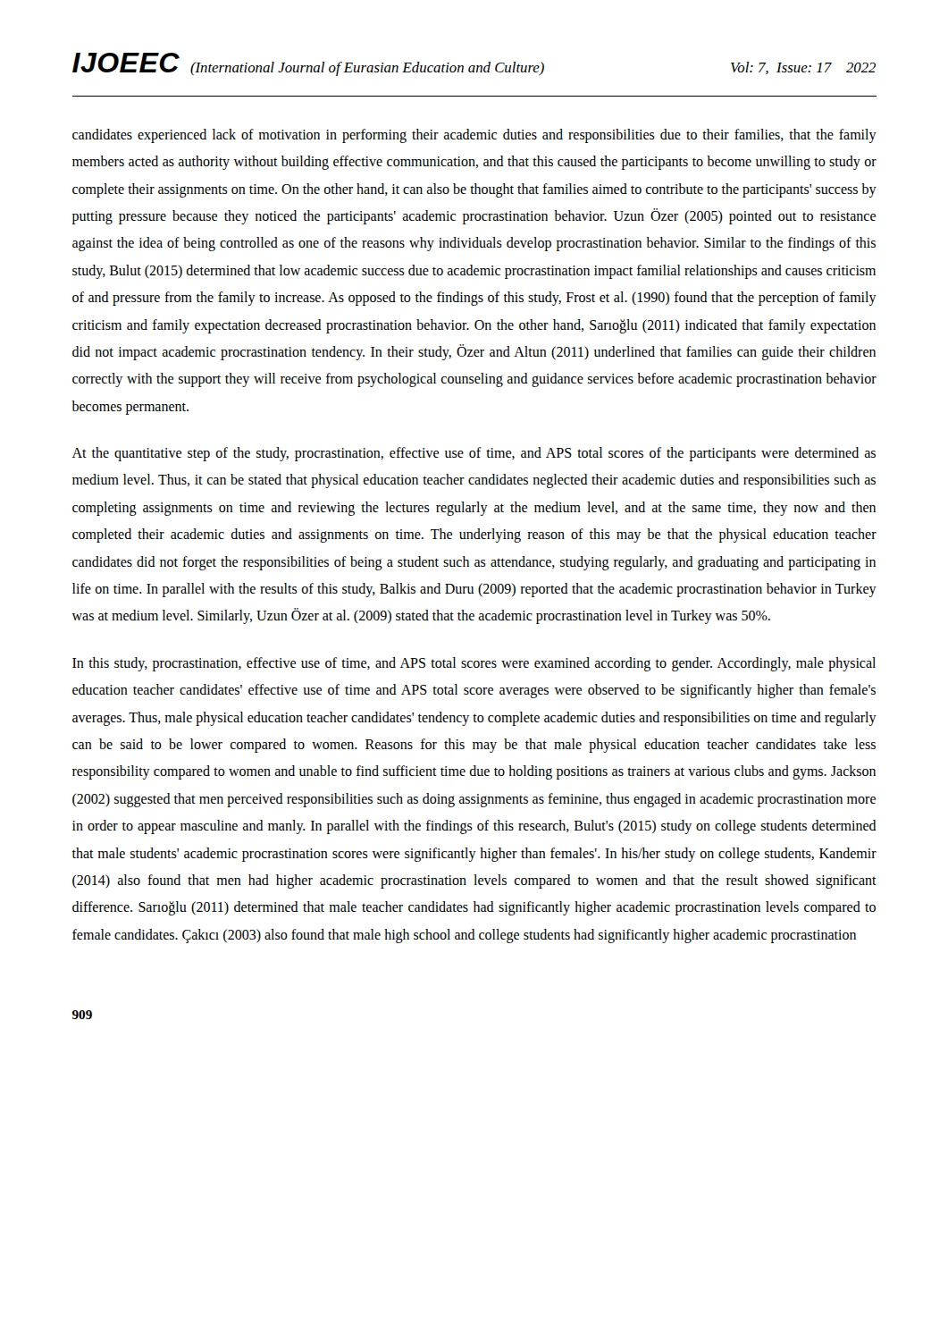IJOEEC (International Journal of Eurasian Education and Culture) Vol: 7, Issue: 17 2022
candidates experienced lack of motivation in performing their academic duties and responsibilities due to their families, that the family members acted as authority without building effective communication, and that this caused the participants to become unwilling to study or complete their assignments on time. On the other hand, it can also be thought that families aimed to contribute to the participants' success by putting pressure because they noticed the participants' academic procrastination behavior. Uzun Özer (2005) pointed out to resistance against the idea of being controlled as one of the reasons why individuals develop procrastination behavior. Similar to the findings of this study, Bulut (2015) determined that low academic success due to academic procrastination impact familial relationships and causes criticism of and pressure from the family to increase. As opposed to the findings of this study, Frost et al. (1990) found that the perception of family criticism and family expectation decreased procrastination behavior. On the other hand, Sarıoğlu (2011) indicated that family expectation did not impact academic procrastination tendency. In their study, Özer and Altun (2011) underlined that families can guide their children correctly with the support they will receive from psychological counseling and guidance services before academic procrastination behavior becomes permanent.
At the quantitative step of the study, procrastination, effective use of time, and APS total scores of the participants were determined as medium level. Thus, it can be stated that physical education teacher candidates neglected their academic duties and responsibilities such as completing assignments on time and reviewing the lectures regularly at the medium level, and at the same time, they now and then completed their academic duties and assignments on time. The underlying reason of this may be that the physical education teacher candidates did not forget the responsibilities of being a student such as attendance, studying regularly, and graduating and participating in life on time. In parallel with the results of this study, Balkis and Duru (2009) reported that the academic procrastination behavior in Turkey was at medium level. Similarly, Uzun Özer at al. (2009) stated that the academic procrastination level in Turkey was 50%.
In this study, procrastination, effective use of time, and APS total scores were examined according to gender. Accordingly, male physical education teacher candidates' effective use of time and APS total score averages were observed to be significantly higher than female's averages. Thus, male physical education teacher candidates' tendency to complete academic duties and responsibilities on time and regularly can be said to be lower compared to women. Reasons for this may be that male physical education teacher candidates take less responsibility compared to women and unable to find sufficient time due to holding positions as trainers at various clubs and gyms. Jackson (2002) suggested that men perceived responsibilities such as doing assignments as feminine, thus engaged in academic procrastination more in order to appear masculine and manly. In parallel with the findings of this research, Bulut's (2015) study on college students determined that male students' academic procrastination scores were significantly higher than females'. In his/her study on college students, Kandemir (2014) also found that men had higher academic procrastination levels compared to women and that the result showed significant difference. Sarıoğlu (2011) determined that male teacher candidates had significantly higher academic procrastination levels compared to female candidates. Çakıcı (2003) also found that male high school and college students had significantly higher academic procrastination
909